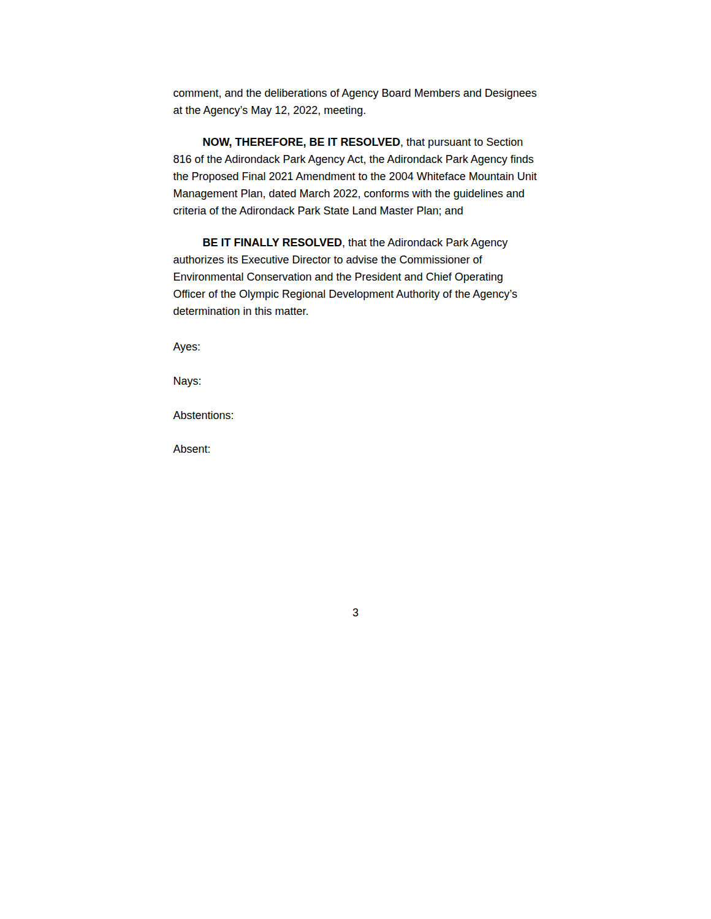comment, and the deliberations of Agency Board Members and Designees at the Agency’s May 12, 2022, meeting.
NOW, THEREFORE, BE IT RESOLVED, that pursuant to Section 816 of the Adirondack Park Agency Act, the Adirondack Park Agency finds the Proposed Final 2021 Amendment to the 2004 Whiteface Mountain Unit Management Plan, dated March 2022, conforms with the guidelines and criteria of the Adirondack Park State Land Master Plan; and
BE IT FINALLY RESOLVED, that the Adirondack Park Agency authorizes its Executive Director to advise the Commissioner of Environmental Conservation and the President and Chief Operating Officer of the Olympic Regional Development Authority of the Agency’s determination in this matter.
Ayes:
Nays:
Abstentions:
Absent:
3